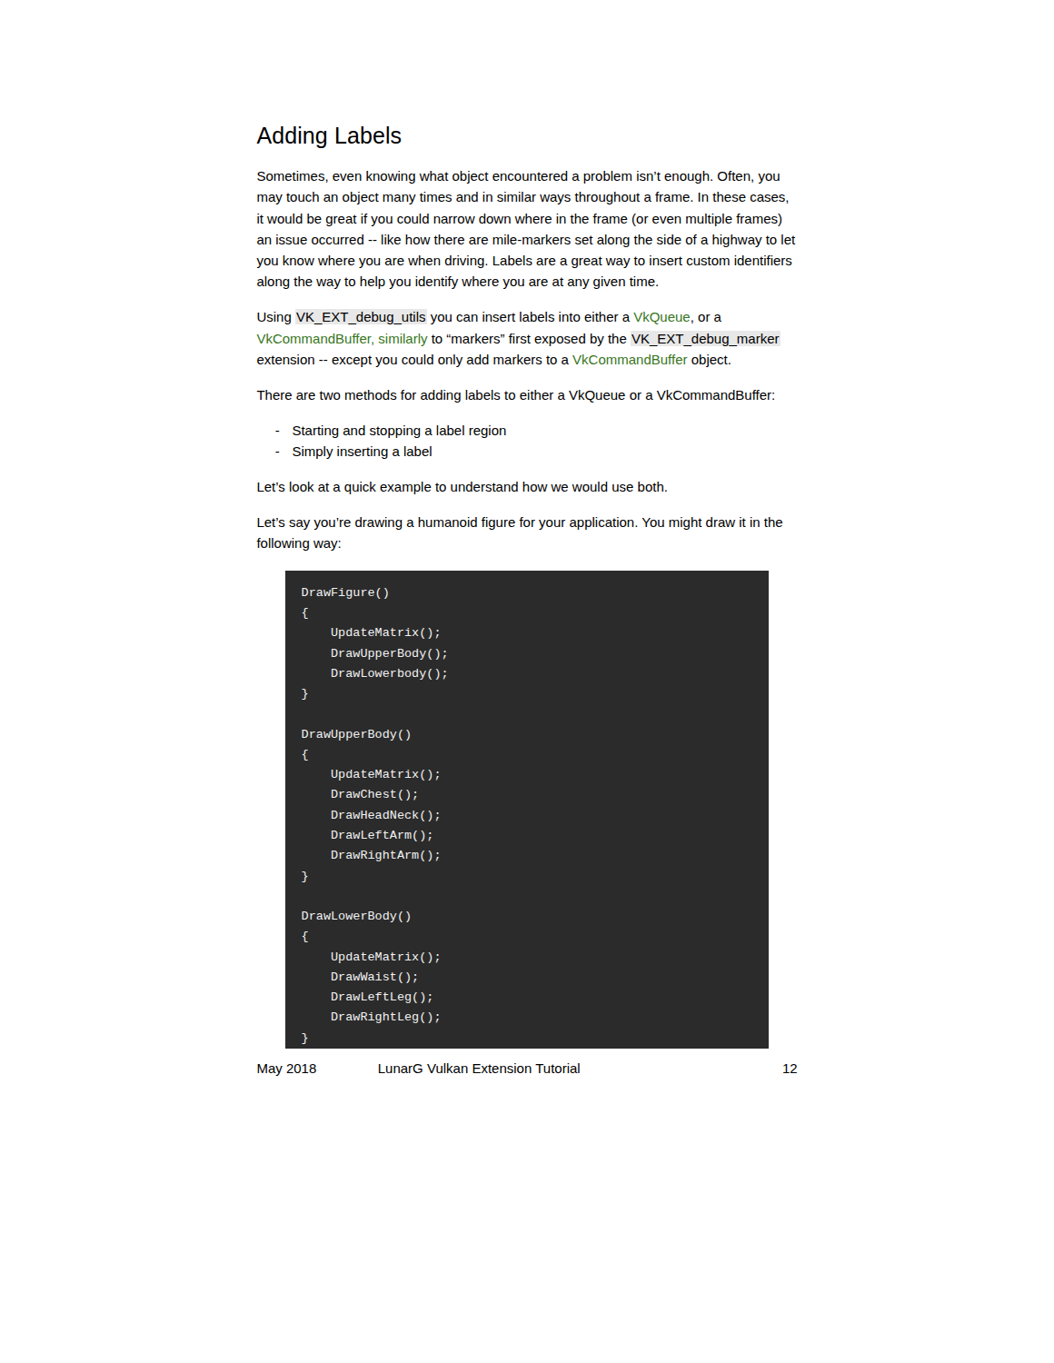Adding Labels
Sometimes, even knowing what object encountered a problem isn’t enough. Often, you may touch an object many times and in similar ways throughout a frame. In these cases, it would be great if you could narrow down where in the frame (or even multiple frames) an issue occurred -- like how there are mile-markers set along the side of a highway to let you know where you are when driving. Labels are a great way to insert custom identifiers along the way to help you identify where you are at any given time.
Using VK_EXT_debug_utils you can insert labels into either a VkQueue, or a VkCommandBuffer, similarly to “markers” first exposed by the VK_EXT_debug_marker extension -- except you could only add markers to a VkCommandBuffer object.
There are two methods for adding labels to either a VkQueue or a VkCommandBuffer:
Starting and stopping a label region
Simply inserting a label
Let’s look at a quick example to understand how we would use both.
Let’s say you’re drawing a humanoid figure for your application. You might draw it in the following way:
DrawFigure()
{
    UpdateMatrix();
    DrawUpperBody();
    DrawLowerbody();
}

DrawUpperBody()
{
    UpdateMatrix();
    DrawChest();
    DrawHeadNeck();
    DrawLeftArm();
    DrawRightArm();
}

DrawLowerBody()
{
    UpdateMatrix();
    DrawWaist();
    DrawLeftLeg();
    DrawRightLeg();
}
May 2018
LunarG Vulkan Extension Tutorial
12